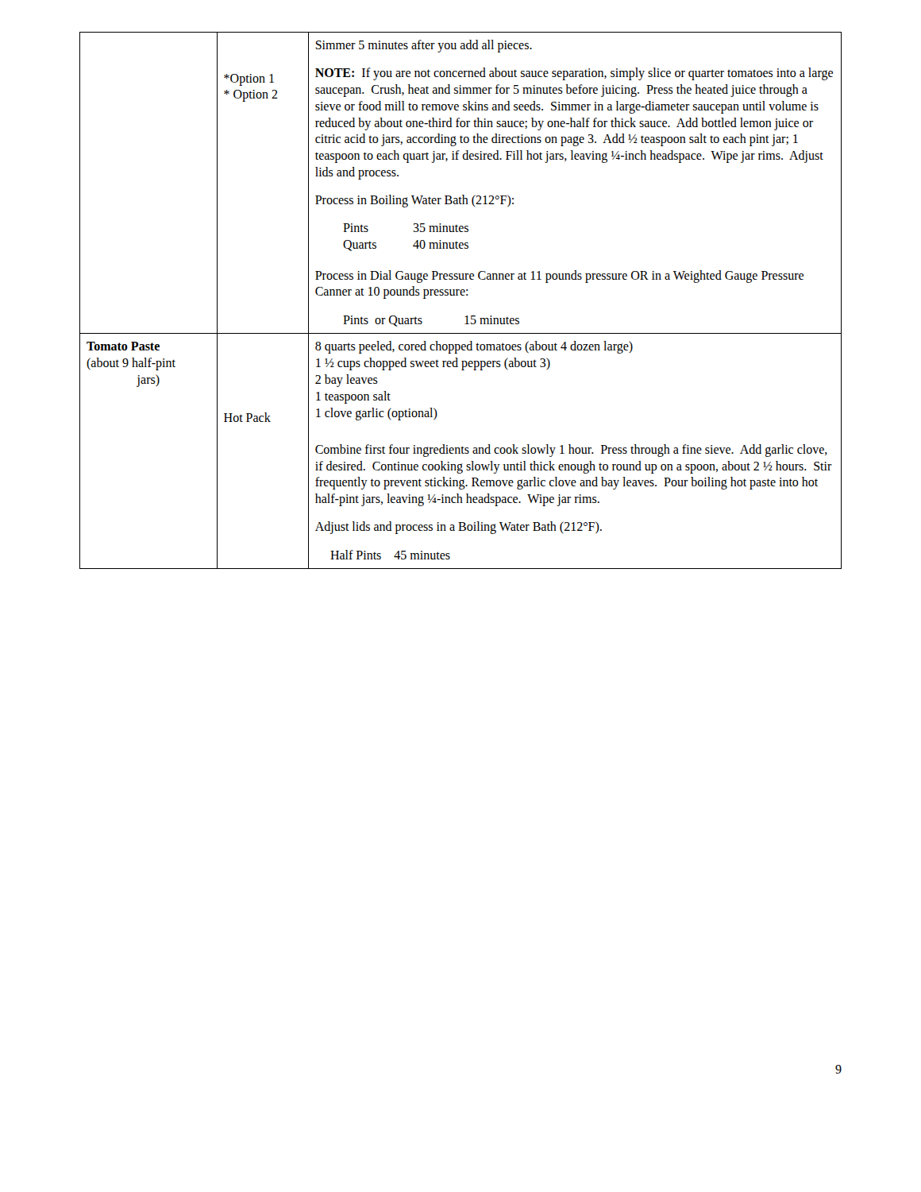| | *Option 1 * Option 2 | Simmer 5 minutes after you add all pieces. NOTE: If you are not concerned about sauce separation, simply slice or quarter tomatoes into a large saucepan. Crush, heat and simmer for 5 minutes before juicing. Press the heated juice through a sieve or food mill to remove skins and seeds. Simmer in a large-diameter saucepan until volume is reduced by about one-third for thin sauce; by one-half for thick sauce. Add bottled lemon juice or citric acid to jars, according to the directions on page 3. Add ½ teaspoon salt to each pint jar; 1 teaspoon to each quart jar, if desired. Fill hot jars, leaving ¼-inch headspace. Wipe jar rims. Adjust lids and process. Process in Boiling Water Bath (212°F): Pints 35 minutes Quarts 40 minutes Process in Dial Gauge Pressure Canner at 11 pounds pressure OR in a Weighted Gauge Pressure Canner at 10 pounds pressure: Pints or Quarts 15 minutes |
| Tomato Paste (about 9 half-pint jars) | Hot Pack | 8 quarts peeled, cored chopped tomatoes (about 4 dozen large) 1 ½ cups chopped sweet red peppers (about 3) 2 bay leaves 1 teaspoon salt 1 clove garlic (optional) Combine first four ingredients and cook slowly 1 hour. Press through a fine sieve. Add garlic clove, if desired. Continue cooking slowly until thick enough to round up on a spoon, about 2 ½ hours. Stir frequently to prevent sticking. Remove garlic clove and bay leaves. Pour boiling hot paste into hot half-pint jars, leaving ¼-inch headspace. Wipe jar rims. Adjust lids and process in a Boiling Water Bath (212°F). Half Pints 45 minutes |
9